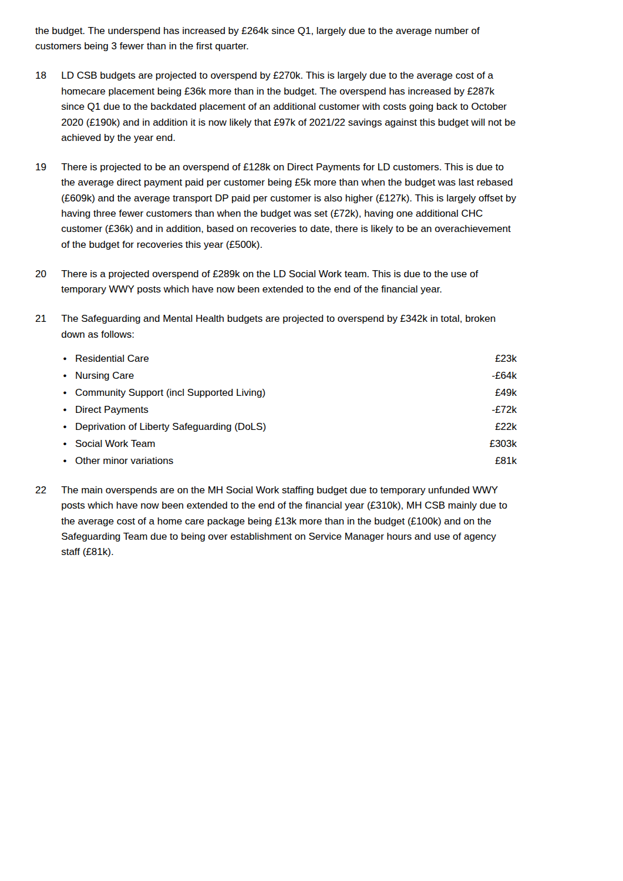the budget. The underspend has increased by £264k since Q1, largely due to the average number of customers being 3 fewer than in the first quarter.
LD CSB budgets are projected to overspend by £270k. This is largely due to the average cost of a homecare placement being £36k more than in the budget. The overspend has increased by £287k since Q1 due to the backdated placement of an additional customer with costs going back to October 2020 (£190k) and in addition it is now likely that £97k of 2021/22 savings against this budget will not be achieved by the year end.
There is projected to be an overspend of £128k on Direct Payments for LD customers. This is due to the average direct payment paid per customer being £5k more than when the budget was last rebased (£609k) and the average transport DP paid per customer is also higher (£127k). This is largely offset by having three fewer customers than when the budget was set (£72k), having one additional CHC customer (£36k) and in addition, based on recoveries to date, there is likely to be an overachievement of the budget for recoveries this year (£500k).
There is a projected overspend of £289k on the LD Social Work team. This is due to the use of temporary WWY posts which have now been extended to the end of the financial year.
The Safeguarding and Mental Health budgets are projected to overspend by £342k in total, broken down as follows:
Residential Care£23k
Nursing Care-£64k
Community Support (incl Supported Living)£49k
Direct Payments-£72k
Deprivation of Liberty Safeguarding (DoLS)£22k
Social Work Team£303k
Other minor variations£81k
The main overspends are on the MH Social Work staffing budget due to temporary unfunded WWY posts which have now been extended to the end of the financial year (£310k), MH CSB mainly due to the average cost of a home care package being £13k more than in the budget (£100k) and on the Safeguarding Team due to being over establishment on Service Manager hours and use of agency staff (£81k).